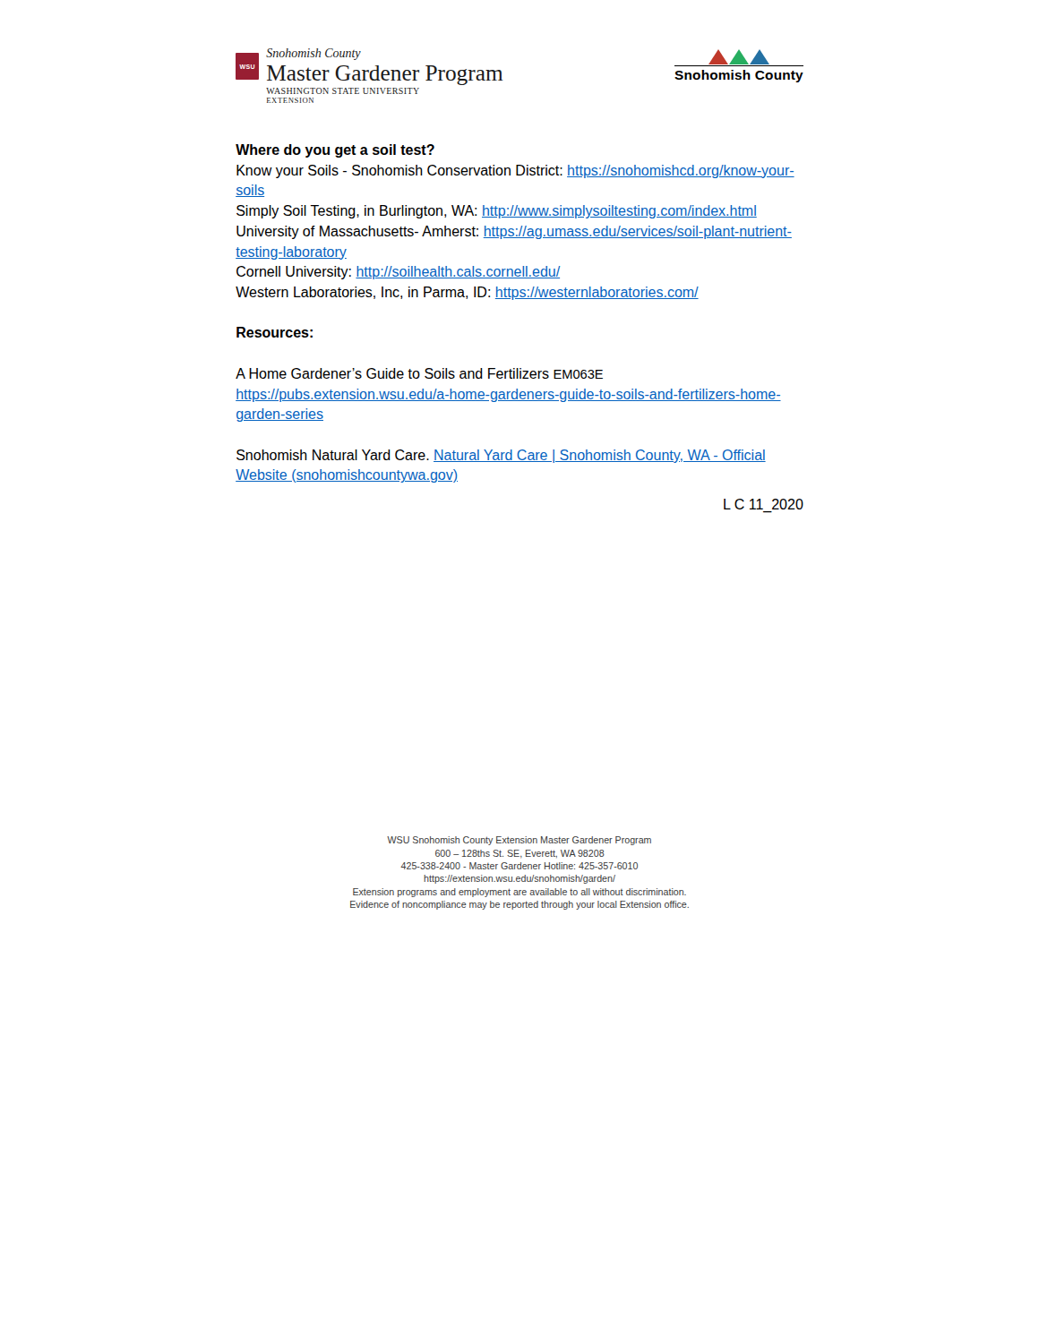Snohomish County Master Gardener Program Washington State UniversityExtension
Snohomish County
Where do you get a soil test?
Know your Soils - Snohomish Conservation District: https://snohomishcd.org/know-your-soils
Simply Soil Testing, in Burlington, WA: http://www.simplysoiltesting.com/index.html
University of Massachusetts- Amherst: https://ag.umass.edu/services/soil-plant-nutrient-testing-laboratory
Cornell University: http://soilhealth.cals.cornell.edu/
Western Laboratories, Inc, in Parma, ID: https://westernlaboratories.com/
Resources:
A Home Gardener’s Guide to Soils and Fertilizers EM063E https://pubs.extension.wsu.edu/a-home-gardeners-guide-to-soils-and-fertilizers-home-garden-series
Snohomish Natural Yard Care. Natural Yard Care | Snohomish County, WA - Official Website (snohomishcountywa.gov)
L C 11_2020
WSU Snohomish County Extension Master Gardener Program
600 – 128ths St. SE, Everett, WA 98208
425-338-2400 - Master Gardener Hotline: 425-357-6010
https://extension.wsu.edu/snohomish/garden/
Extension programs and employment are available to all without discrimination.
Evidence of noncompliance may be reported through your local Extension office.